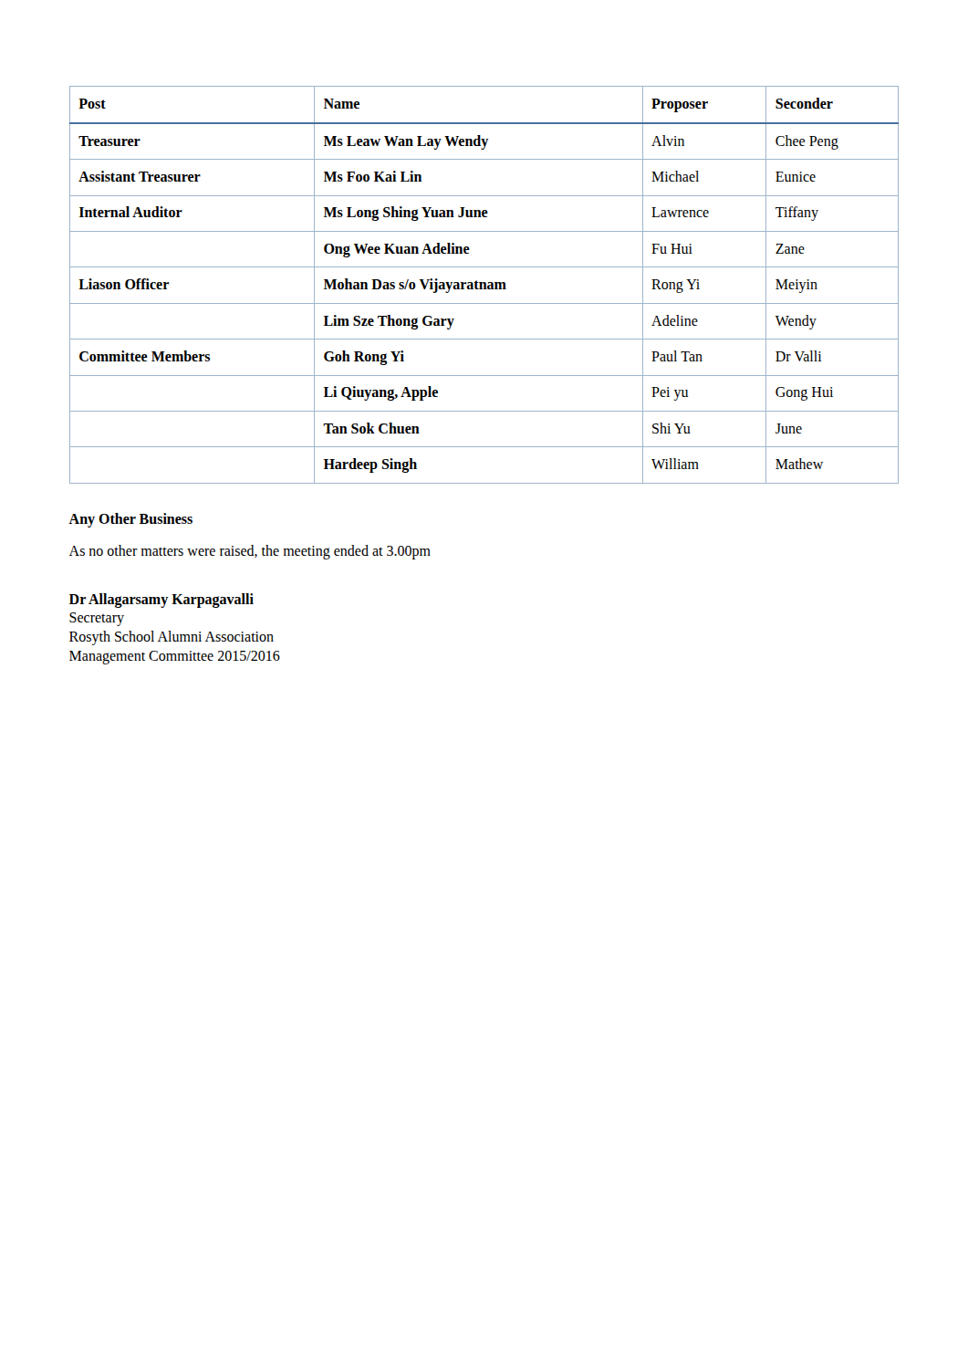| Post | Name | Proposer | Seconder |
| --- | --- | --- | --- |
| Treasurer | Ms Leaw Wan Lay Wendy | Alvin | Chee Peng |
| Assistant Treasurer | Ms Foo Kai Lin | Michael | Eunice |
| Internal Auditor | Ms Long Shing Yuan June | Lawrence | Tiffany |
| | Ong Wee Kuan Adeline | Fu Hui | Zane |
| Liason Officer | Mohan Das s/o Vijayaratnam | Rong Yi | Meiyin |
| | Lim Sze Thong Gary | Adeline | Wendy |
| Committee Members | Goh Rong Yi | Paul Tan | Dr Valli |
| | Li Qiuyang, Apple | Pei yu | Gong Hui |
| | Tan Sok Chuen | Shi Yu | June |
| | Hardeep Singh | William | Mathew |
Any Other Business
As no other matters were raised, the meeting ended at 3.00pm
Dr Allagarsamy Karpagavalli
Secretary
Rosyth School Alumni Association
Management Committee 2015/2016